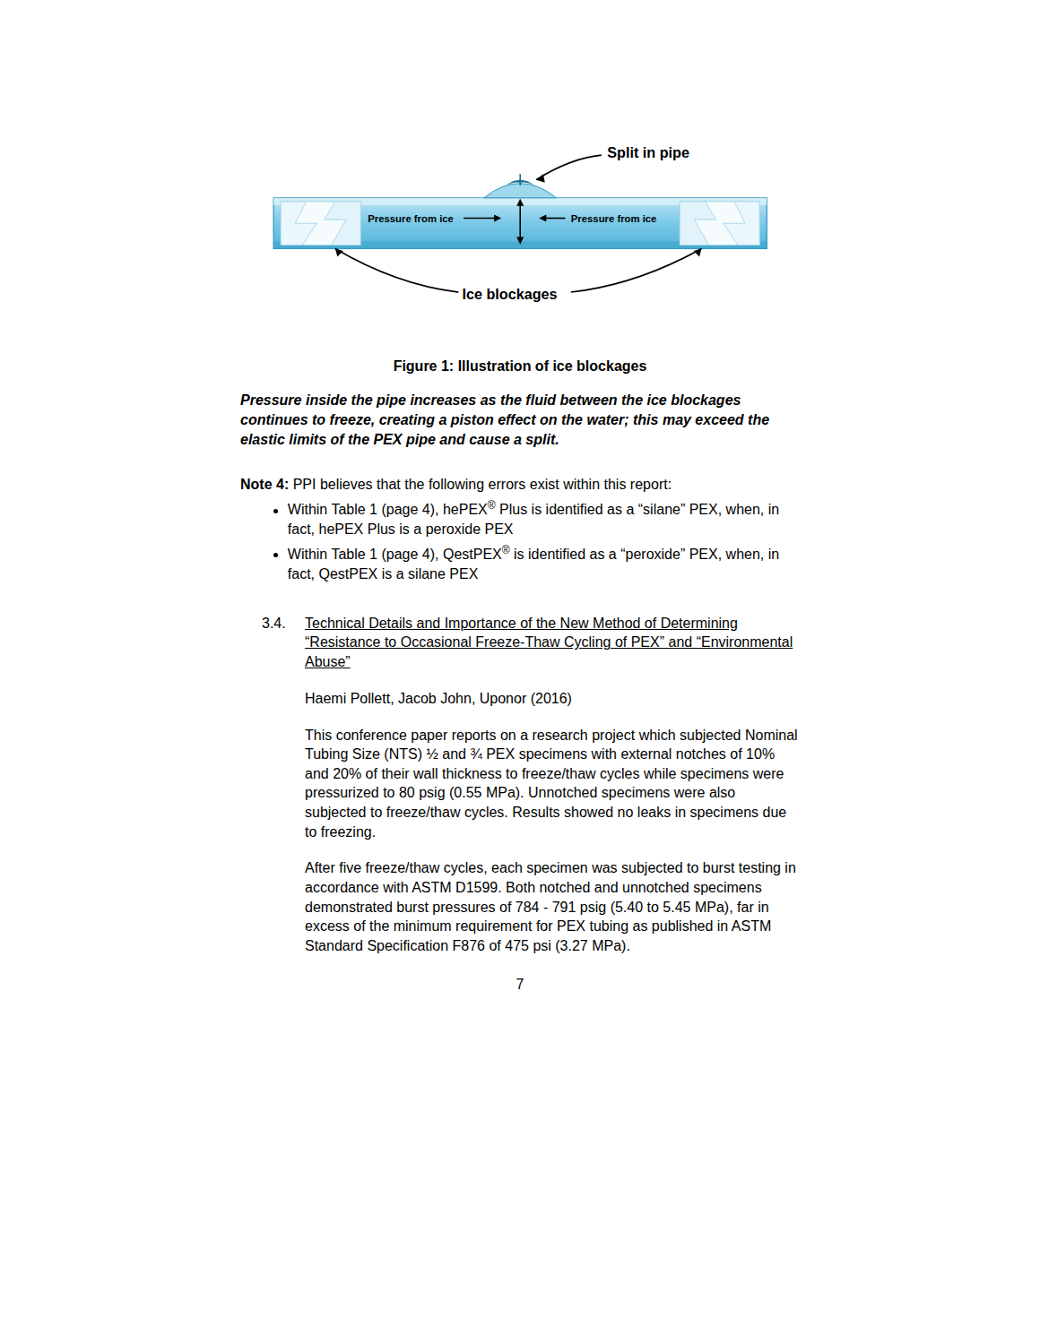Split in pipe Pressure from ice Pressure from ice Ice blockages
Figure 1: Illustration of ice blockages
Pressure inside the pipe increases as the fluid between the ice blockages continues to freeze, creating a piston effect on the water; this may exceed the elastic limits of the PEX pipe and cause a split.
Note 4: PPI believes that the following errors exist within this report:
Within Table 1 (page 4), hePEX® Plus is identified as a “silane” PEX, when, in fact, hePEX Plus is a peroxide PEX
Within Table 1 (page 4), QestPEX® is identified as a “peroxide” PEX, when, in fact, QestPEX is a silane PEX
3.4.
Technical Details and Importance of the New Method of Determining “Resistance to Occasional Freeze-Thaw Cycling of PEX” and “Environmental Abuse”
Haemi Pollett, Jacob John, Uponor (2016)
This conference paper reports on a research project which subjected Nominal Tubing Size (NTS) ½ and ¾ PEX specimens with external notches of 10% and 20% of their wall thickness to freeze/thaw cycles while specimens were pressurized to 80 psig (0.55 MPa). Unnotched specimens were also subjected to freeze/thaw cycles. Results showed no leaks in specimens due to freezing.
After five freeze/thaw cycles, each specimen was subjected to burst testing in accordance with ASTM D1599. Both notched and unnotched specimens demonstrated burst pressures of 784 - 791 psig (5.40 to 5.45 MPa), far in excess of the minimum requirement for PEX tubing as published in ASTM Standard Specification F876 of 475 psi (3.27 MPa).
7